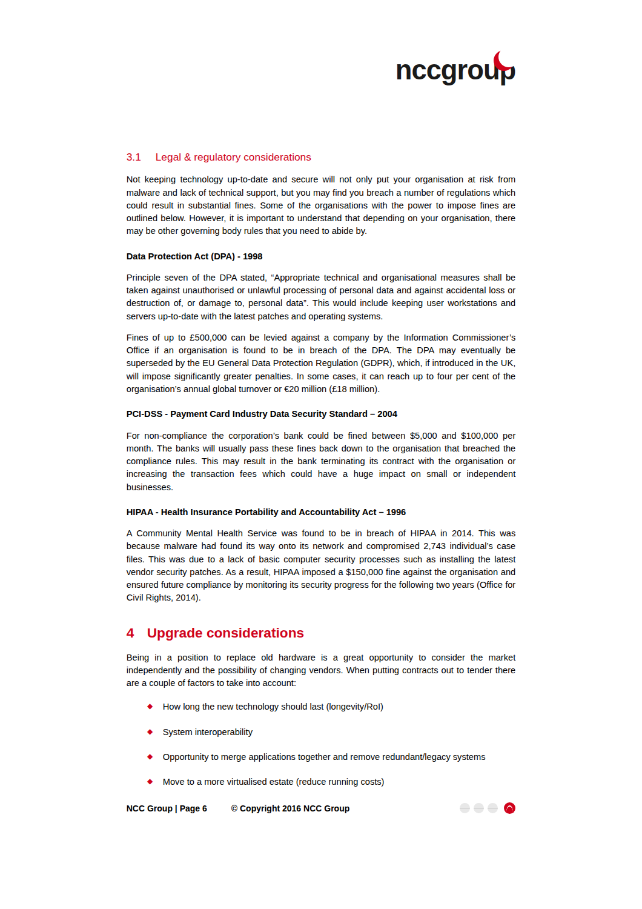nccgroup
3.1 Legal & regulatory considerations
Not keeping technology up-to-date and secure will not only put your organisation at risk from malware and lack of technical support, but you may find you breach a number of regulations which could result in substantial fines. Some of the organisations with the power to impose fines are outlined below. However, it is important to understand that depending on your organisation, there may be other governing body rules that you need to abide by.
Data Protection Act (DPA) - 1998
Principle seven of the DPA stated, “Appropriate technical and organisational measures shall be taken against unauthorised or unlawful processing of personal data and against accidental loss or destruction of, or damage to, personal data”. This would include keeping user workstations and servers up-to-date with the latest patches and operating systems.
Fines of up to £500,000 can be levied against a company by the Information Commissioner’s Office if an organisation is found to be in breach of the DPA. The DPA may eventually be superseded by the EU General Data Protection Regulation (GDPR), which, if introduced in the UK, will impose significantly greater penalties. In some cases, it can reach up to four per cent of the organisation’s annual global turnover or €20 million (£18 million).
PCI-DSS - Payment Card Industry Data Security Standard – 2004
For non-compliance the corporation’s bank could be fined between $5,000 and $100,000 per month. The banks will usually pass these fines back down to the organisation that breached the compliance rules. This may result in the bank terminating its contract with the organisation or increasing the transaction fees which could have a huge impact on small or independent businesses.
HIPAA - Health Insurance Portability and Accountability Act – 1996
A Community Mental Health Service was found to be in breach of HIPAA in 2014. This was because malware had found its way onto its network and compromised 2,743 individual’s case files. This was due to a lack of basic computer security processes such as installing the latest vendor security patches. As a result, HIPAA imposed a $150,000 fine against the organisation and ensured future compliance by monitoring its security progress for the following two years (Office for Civil Rights, 2014).
4 Upgrade considerations
Being in a position to replace old hardware is a great opportunity to consider the market independently and the possibility of changing vendors. When putting contracts out to tender there are a couple of factors to take into account:
How long the new technology should last (longevity/RoI)
System interoperability
Opportunity to merge applications together and remove redundant/legacy systems
Move to a more virtualised estate (reduce running costs)
NCC Group | Page 6
© Copyright 2016 NCC Group